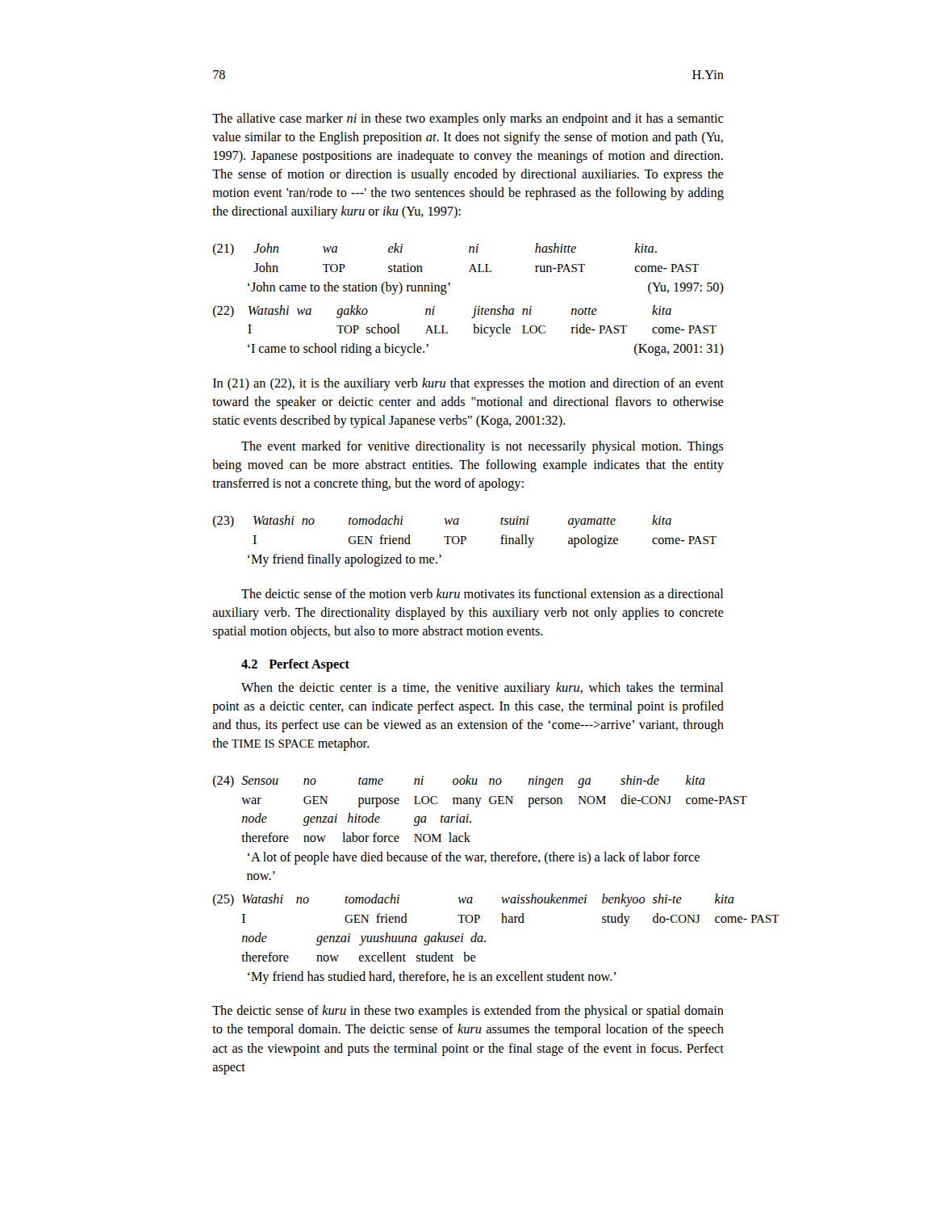78 H.Yin
The allative case marker ni in these two examples only marks an endpoint and it has a semantic value similar to the English preposition at. It does not signify the sense of motion and path (Yu, 1997). Japanese postpositions are inadequate to convey the meanings of motion and direction. The sense of motion or direction is usually encoded by directional auxiliaries. To express the motion event 'ran/rode to ---' the two sentences should be rephrased as the following by adding the directional auxiliary kuru or iku (Yu, 1997):
| (21) | John | | wa | | eki | | ni | | hashitte | | kita . |
| | John | | TOP | | station | | ALL | | run- PAST | | come- PAST |
‘John came to the station (by) running’ (Yu, 1997: 50)
| (22) | Watashi | wa | | gakko | | ni | | jitensha | ni | | notte | | kita |
| | I | | | TOP school | | ALL | | bicycle | LOC | | ride- PAST | | come- PAST |
‘I came to school riding a bicycle.’ (Koga, 2001: 31)
In (21) an (22), it is the auxiliary verb kuru that expresses the motion and direction of an event toward the speaker or deictic center and adds "motional and directional flavors to otherwise static events described by typical Japanese verbs" (Koga, 2001:32).
The event marked for venitive directionality is not necessarily physical motion. Things being moved can be more abstract entities. The following example indicates that the entity transferred is not a concrete thing, but the word of apology:
| (23) | Watashi | no | | tomodachi | | wa | | tsuini | | ayamatte | | kita |
| | I | | | GEN friend | | TOP | | finally | | apologize | | come- PAST |
‘My friend finally apologized to me.’
The deictic sense of the motion verb kuru motivates its functional extension as a directional auxiliary verb. The directionality displayed by this auxiliary verb not only applies to concrete spatial motion objects, but also to more abstract motion events.
4.2 Perfect Aspect
When the deictic center is a time, the venitive auxiliary kuru, which takes the terminal point as a deictic center, can indicate perfect aspect. In this case, the terminal point is profiled and thus, its perfect use can be viewed as an extension of the ‘come--->arrive’ variant, through the TIME IS SPACE metaphor.
| (24) | Sensou | | no | | tame | | ni | | ooku | no | | ningen | | ga | | shin-de | | kita |
| | war | | GEN | | purpose | | LOC | | many | GEN | | person | | NOM | | die- CONJ | | come- PAST |
| | node | | genzai hitode | | ga tariai. |
| | therefore | | now labor force | | NOM lack |
‘A lot of people have died because of the war, therefore, (there is) a lack of labor force now.’
| (25) | Watashi | no | | tomodachi | | wa | | waisshoukenmei | | benkyoo | shi-te | | kita |
| | I | | | GEN friend | | TOP | | hard | | study | do- CONJ | | come- PAST |
| | node | | genzai yuushuuna gakusei da. |
| | therefore | | now excellent student be |
‘My friend has studied hard, therefore, he is an excellent student now.’
The deictic sense of kuru in these two examples is extended from the physical or spatial domain to the temporal domain. The deictic sense of kuru assumes the temporal location of the speech act as the viewpoint and puts the terminal point or the final stage of the event in focus. Perfect aspect